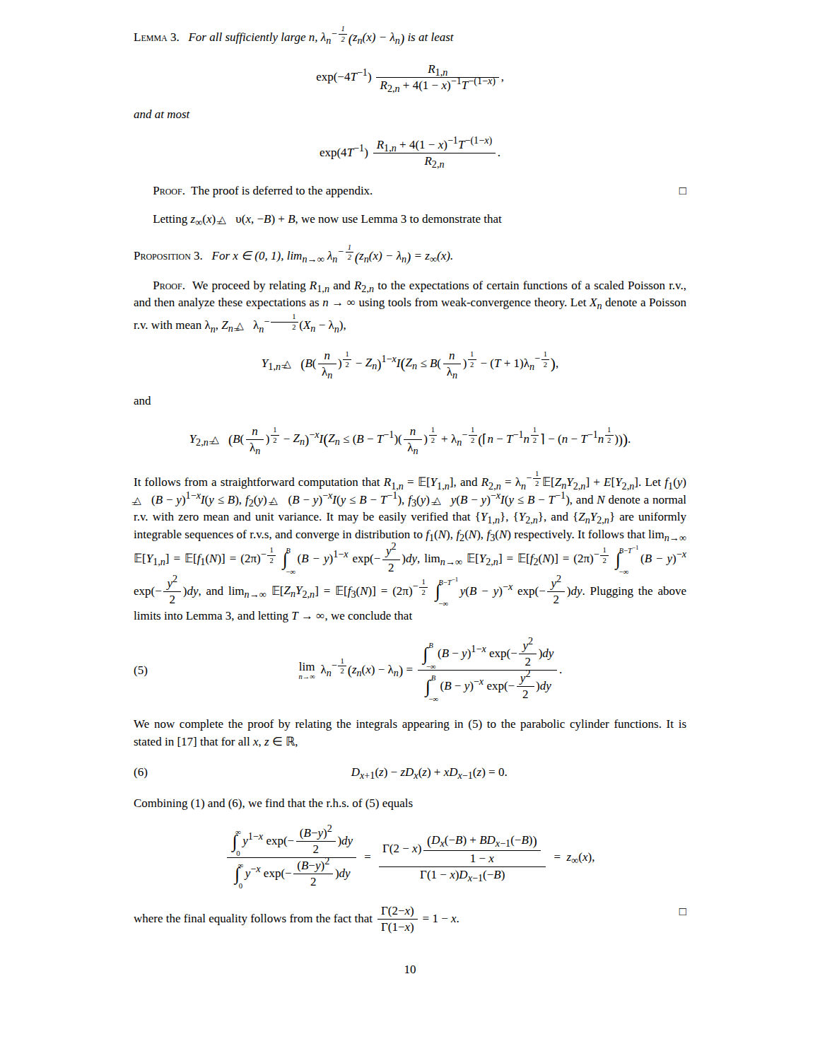Lemma 3. For all sufficiently large n, λn−12(zn(x) − λn) is at least
exp(−4T−1) R1,n R2,n + 4(1 − x)−1T−(1−x) ,
and at most
exp(4T−1) R1,n + 4(1 − x)−1T−(1−x) R2,n .
Proof. The proof is deferred to the appendix. □
Letting z∞(x) △= υ(x, −B) + B, we now use Lemma 3 to demonstrate that
Proposition 3. For x ∈ (0, 1), limn→∞ λn−12(zn(x) − λn) = z∞(x).
Proof. We proceed by relating R1,n and R2,n to the expectations of certain functions of a scaled Poisson r.v., and then analyze these expectations as n → ∞ using tools from weak-convergence theory. Let Xn denote a Poisson r.v. with mean λn, Zn △= λn−12(Xn − λn),
Y1,n △= (B(nλn)12 − Zn)1−xI(Zn ≤ B(nλn)12 − (T + 1)λn−12),
and
Y2,n △= (B(nλn)12 − Zn)−xI(Zn ≤ (B − T−1)(nλn)12 + λn−12(⌈n − T−1n12⌉ − (n − T−1n12))).
It follows from a straightforward computation that R1,n = 𝔼[Y1,n], and R2,n = λn−12𝔼[ZnY2,n] + E[Y2,n]. Let f1(y) △= (B − y)1−xI(y ≤ B), f2(y) △= (B − y)−xI(y ≤ B − T−1), f3(y) △= y(B − y)−xI(y ≤ B − T−1), and N denote a normal r.v. with zero mean and unit variance. It may be easily verified that {Y1,n}, {Y2,n}, and {ZnY2,n} are uniformly integrable sequences of r.v.s, and converge in distribution to f1(N), f2(N), f3(N) respectively. It follows that limn→∞ 𝔼[Y1,n] = 𝔼[f1(N)] = (2π)−12 ∫B−∞(B − y)1−x exp(−y22)dy, limn→∞ 𝔼[Y2,n] = 𝔼[f2(N)] = (2π)−12 ∫B−T−1−∞(B − y)−x exp(−y22)dy, and limn→∞ 𝔼[ZnY2,n] = 𝔼[f3(N)] = (2π)−12 ∫B−T−1−∞y(B − y)−x exp(−y22)dy. Plugging the above limits into Lemma 3, and letting T → ∞, we conclude that
(5)
lim n→∞ λn−12(zn(x) − λn) = ∫B−∞(B − y)1−x exp(−y22)dy ∫B−∞(B − y)−x exp(−y22)dy .
We now complete the proof by relating the integrals appearing in (5) to the parabolic cylinder functions. It is stated in [17] that for all x, z ∈ ℝ,
(6)
Dx+1(z) − zDx(z) + xDx−1(z) = 0.
Combining (1) and (6), we find that the r.h.s. of (5) equals
∫∞0 y1−x exp(−(B−y)22)dy ∫∞0 y−x exp(−(B−y)22)dy = Γ(2 − x)(Dx(−B) + BDx−1(−B)) 1 − x Γ(1 − x)Dx−1(−B) = z∞(x),
where the final equality follows from the fact that Γ(2−x) Γ(1−x) = 1 − x. □
10